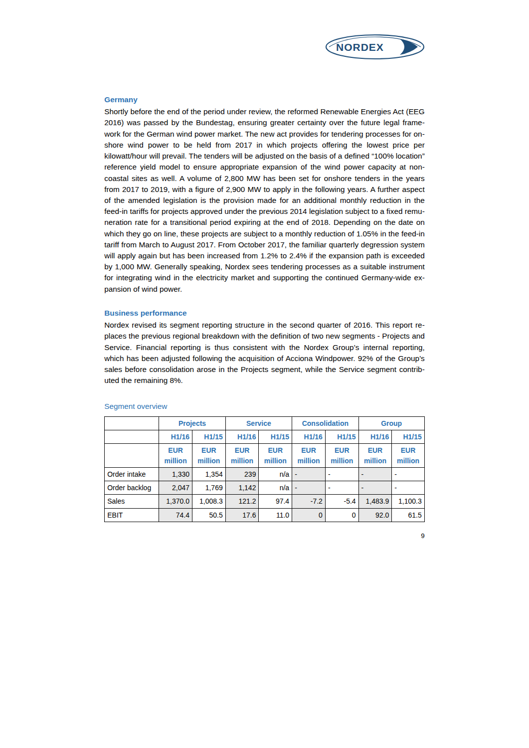NORDEX
Germany
Shortly before the end of the period under review, the reformed Renewable Energies Act (EEG 2016) was passed by the Bundestag, ensuring greater certainty over the future legal framework for the German wind power market. The new act provides for tendering processes for onshore wind power to be held from 2017 in which projects offering the lowest price per kilowatt/hour will prevail. The tenders will be adjusted on the basis of a defined “100% location” reference yield model to ensure appropriate expansion of the wind power capacity at non-coastal sites as well. A volume of 2,800 MW has been set for onshore tenders in the years from 2017 to 2019, with a figure of 2,900 MW to apply in the following years. A further aspect of the amended legislation is the provision made for an additional monthly reduction in the feed-in tariffs for projects approved under the previous 2014 legislation subject to a fixed remuneration rate for a transitional period expiring at the end of 2018. Depending on the date on which they go on line, these projects are subject to a monthly reduction of 1.05% in the feed-in tariff from March to August 2017. From October 2017, the familiar quarterly degression system will apply again but has been increased from 1.2% to 2.4% if the expansion path is exceeded by 1,000 MW. Generally speaking, Nordex sees tendering processes as a suitable instrument for integrating wind in the electricity market and supporting the continued Germany-wide expansion of wind power.
Business performance
Nordex revised its segment reporting structure in the second quarter of 2016. This report replaces the previous regional breakdown with the definition of two new segments - Projects and Service. Financial reporting is thus consistent with the Nordex Group’s internal reporting, which has been adjusted following the acquisition of Acciona Windpower. 92% of the Group’s sales before consolidation arose in the Projects segment, while the Service segment contributed the remaining 8%.
Segment overview
| | Projects | Service | Consolidation | Group |
| | H1/16 | H1/15 | H1/16 | H1/15 | H1/16 | H1/15 | H1/16 | H1/15 |
| | EUR million | EUR million | EUR million | EUR million | EUR million | EUR million | EUR million | EUR million |
| Order intake | 1,330 | 1,354 | 239 | n/a | - | - | - | - |
| Order backlog | 2,047 | 1,769 | 1,142 | n/a | - | - | - | - |
| Sales | 1,370.0 | 1,008.3 | 121.2 | 97.4 | -7.2 | -5.4 | 1,483.9 | 1,100.3 |
| EBIT | 74.4 | 50.5 | 17.6 | 11.0 | 0 | 0 | 92.0 | 61.5 |
9